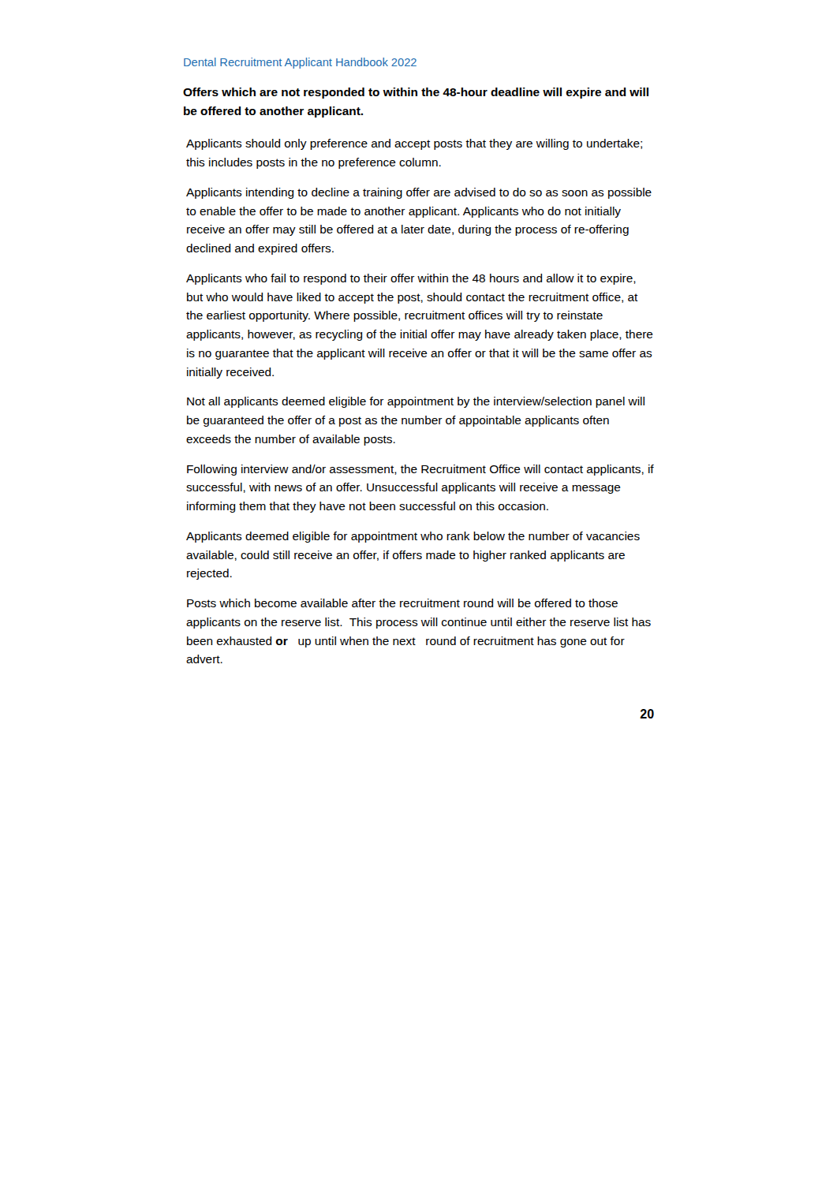Dental Recruitment Applicant Handbook 2022
Offers which are not responded to within the 48-hour deadline will expire and will be offered to another applicant.
Applicants should only preference and accept posts that they are willing to undertake; this includes posts in the no preference column.
Applicants intending to decline a training offer are advised to do so as soon as possible to enable the offer to be made to another applicant. Applicants who do not initially receive an offer may still be offered at a later date, during the process of re-offering declined and expired offers.
Applicants who fail to respond to their offer within the 48 hours and allow it to expire, but who would have liked to accept the post, should contact the recruitment office, at the earliest opportunity. Where possible, recruitment offices will try to reinstate applicants, however, as recycling of the initial offer may have already taken place, there is no guarantee that the applicant will receive an offer or that it will be the same offer as initially received.
Not all applicants deemed eligible for appointment by the interview/selection panel will be guaranteed the offer of a post as the number of appointable applicants often exceeds the number of available posts.
Following interview and/or assessment, the Recruitment Office will contact applicants, if successful, with news of an offer. Unsuccessful applicants will receive a message informing them that they have not been successful on this occasion.
Applicants deemed eligible for appointment who rank below the number of vacancies available, could still receive an offer, if offers made to higher ranked applicants are rejected.
Posts which become available after the recruitment round will be offered to those applicants on the reserve list. This process will continue until either the reserve list has been exhausted or up until when the next round of recruitment has gone out for advert.
20